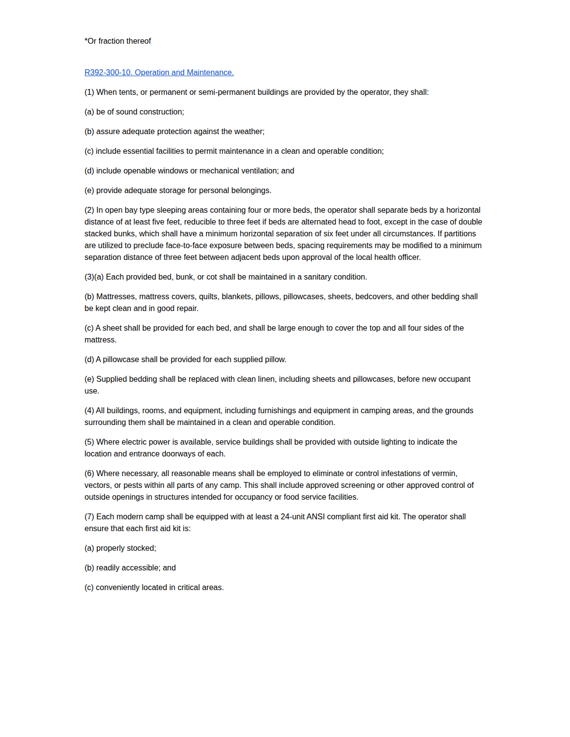*Or fraction thereof
R392-300-10. Operation and Maintenance.
(1) When tents, or permanent or semi-permanent buildings are provided by the operator, they shall:
(a) be of sound construction;
(b) assure adequate protection against the weather;
(c) include essential facilities to permit maintenance in a clean and operable condition;
(d) include openable windows or mechanical ventilation; and
(e) provide adequate storage for personal belongings.
(2) In open bay type sleeping areas containing four or more beds, the operator shall separate beds by a horizontal distance of at least five feet, reducible to three feet if beds are alternated head to foot, except in the case of double stacked bunks, which shall have a minimum horizontal separation of six feet under all circumstances. If partitions are utilized to preclude face-to-face exposure between beds, spacing requirements may be modified to a minimum separation distance of three feet between adjacent beds upon approval of the local health officer.
(3)(a) Each provided bed, bunk, or cot shall be maintained in a sanitary condition.
(b) Mattresses, mattress covers, quilts, blankets, pillows, pillowcases, sheets, bedcovers, and other bedding shall be kept clean and in good repair.
(c) A sheet shall be provided for each bed, and shall be large enough to cover the top and all four sides of the mattress.
(d) A pillowcase shall be provided for each supplied pillow.
(e) Supplied bedding shall be replaced with clean linen, including sheets and pillowcases, before new occupant use.
(4) All buildings, rooms, and equipment, including furnishings and equipment in camping areas, and the grounds surrounding them shall be maintained in a clean and operable condition.
(5) Where electric power is available, service buildings shall be provided with outside lighting to indicate the location and entrance doorways of each.
(6) Where necessary, all reasonable means shall be employed to eliminate or control infestations of vermin, vectors, or pests within all parts of any camp. This shall include approved screening or other approved control of outside openings in structures intended for occupancy or food service facilities.
(7) Each modern camp shall be equipped with at least a 24-unit ANSI compliant first aid kit. The operator shall ensure that each first aid kit is:
(a) properly stocked;
(b) readily accessible; and
(c) conveniently located in critical areas.